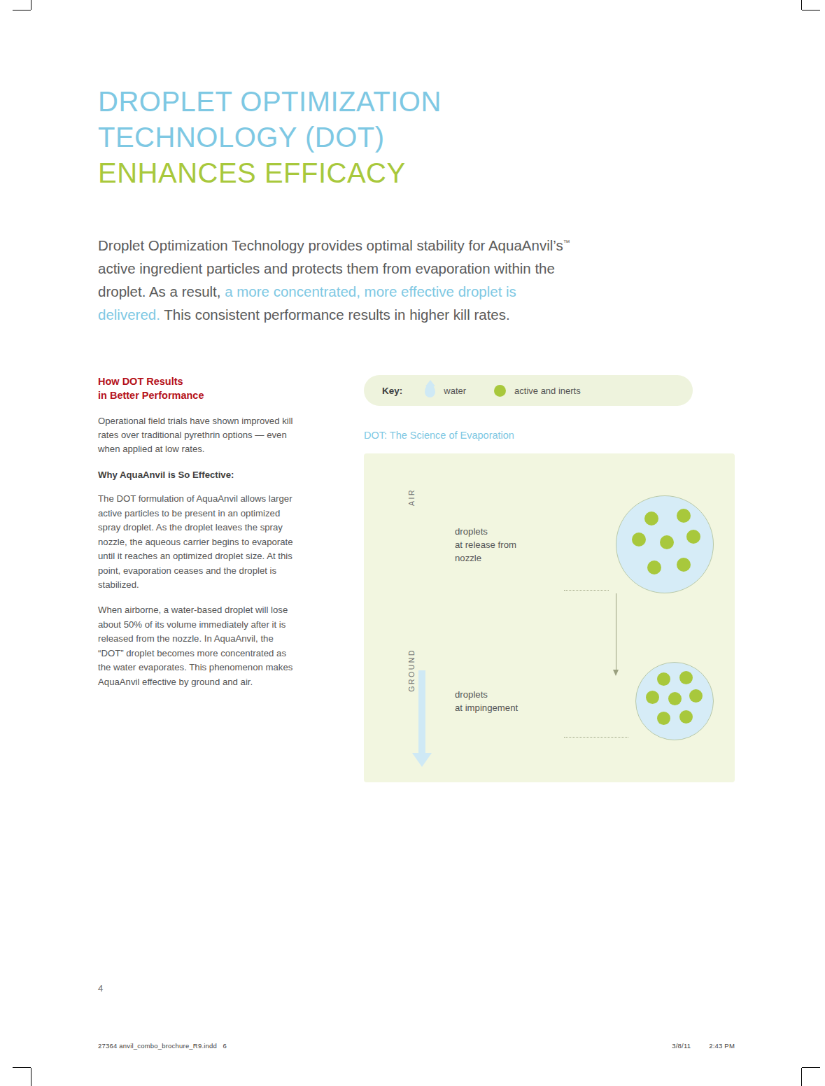Droplet Optimization Technology (DOT) Enhances Efficacy
Droplet Optimization Technology provides optimal stability for AquaAnvil’s™ active ingredient particles and protects them from evaporation within the droplet. As a result, a more concentrated, more effective droplet is delivered. This consistent performance results in higher kill rates.
How DOT Results
in Better Performance
Operational field trials have shown improved kill rates over traditional pyrethrin options — even when applied at low rates.
Why AquaAnvil is So Effective:
The DOT formulation of AquaAnvil allows larger active particles to be present in an optimized spray droplet. As the droplet leaves the spray nozzle, the aqueous carrier begins to evaporate until it reaches an optimized droplet size. At this point, evaporation ceases and the droplet is stabilized.
When airborne, a water-based droplet will lose about 50% of its volume immediately after it is released from the nozzle. In AquaAnvil, the “DOT” droplet becomes more concentrated as the water evaporates. This phenomenon makes AquaAnvil effective by ground and air.
Key: water active and inerts
DOT: The Science of Evaporation
Air Ground
droplets
at release from
nozzle
droplets
at impingement
4
27364 anvil_combo_brochure_R9.indd 6 3/8/112:43 PM